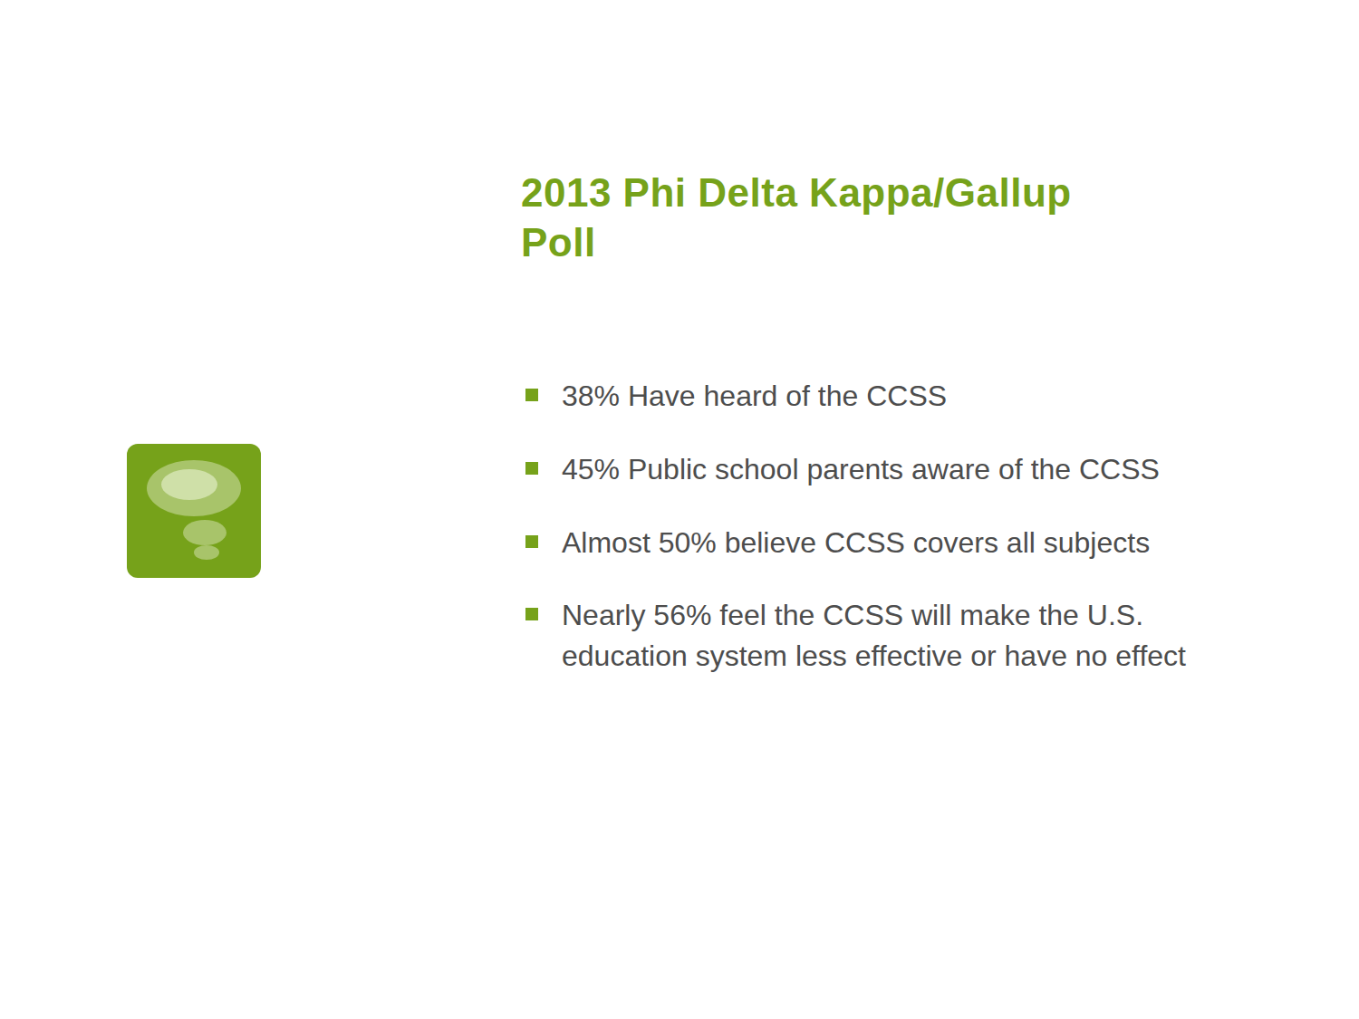2013 Phi Delta Kappa/Gallup Poll
38% Have heard of the CCSS
45% Public school parents aware of the CCSS
Almost 50% believe CCSS covers all subjects
Nearly 56% feel the CCSS will make the U.S. education system less effective or have no effect